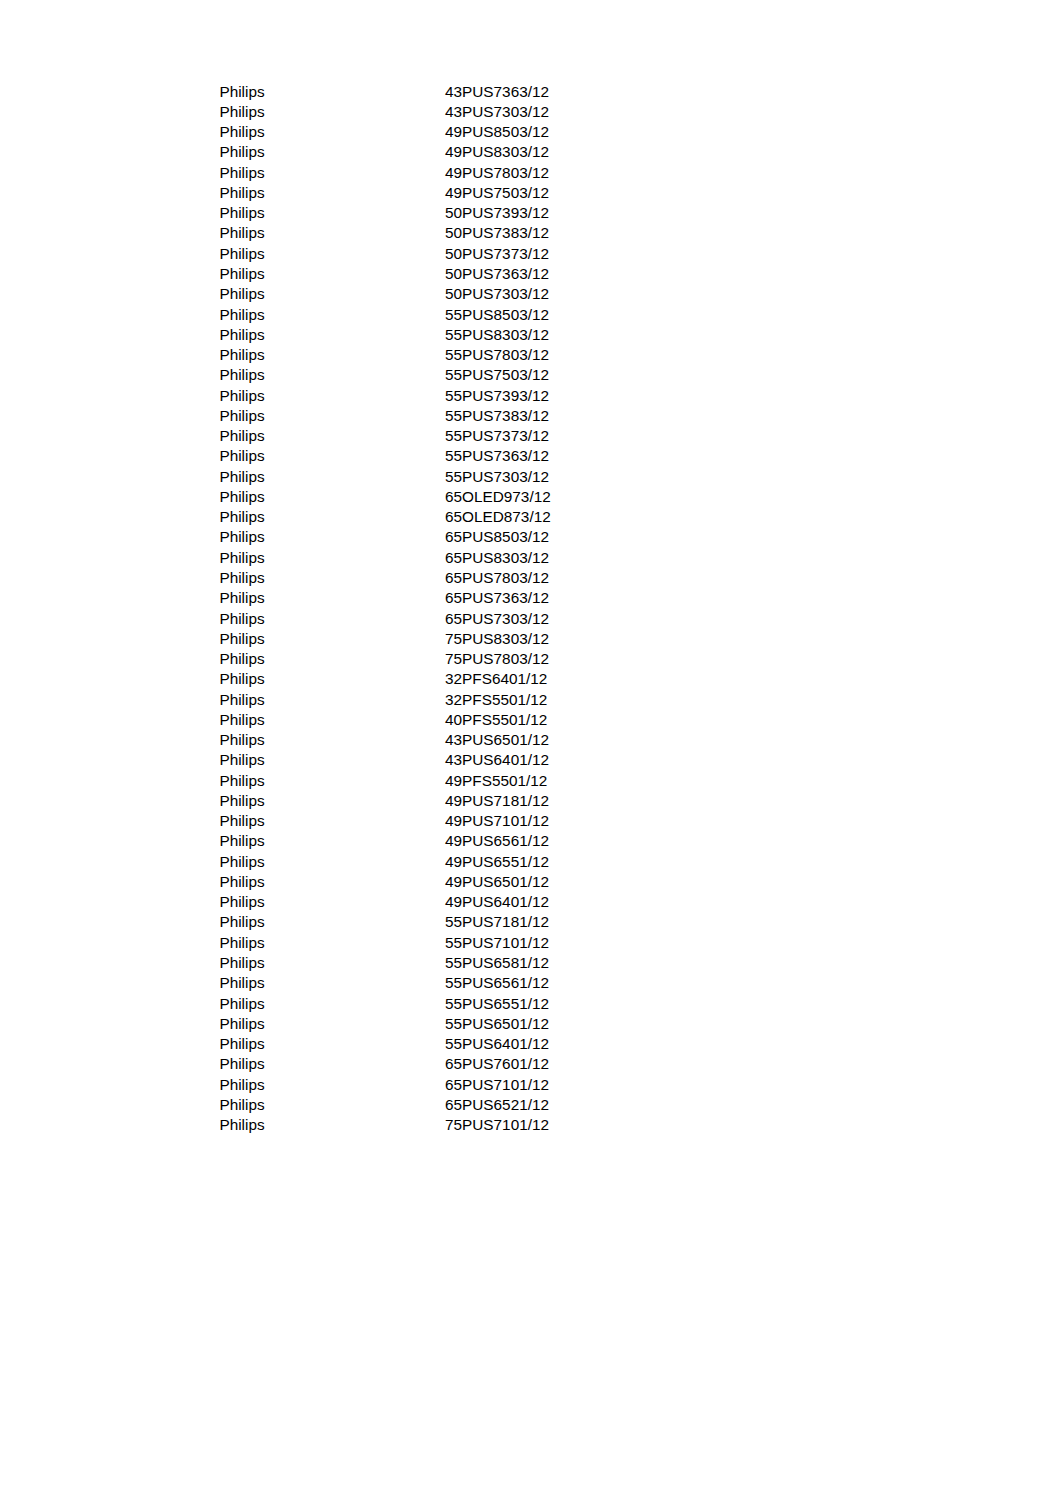| Philips | 43PUS7363/12 |
| Philips | 43PUS7303/12 |
| Philips | 49PUS8503/12 |
| Philips | 49PUS8303/12 |
| Philips | 49PUS7803/12 |
| Philips | 49PUS7503/12 |
| Philips | 50PUS7393/12 |
| Philips | 50PUS7383/12 |
| Philips | 50PUS7373/12 |
| Philips | 50PUS7363/12 |
| Philips | 50PUS7303/12 |
| Philips | 55PUS8503/12 |
| Philips | 55PUS8303/12 |
| Philips | 55PUS7803/12 |
| Philips | 55PUS7503/12 |
| Philips | 55PUS7393/12 |
| Philips | 55PUS7383/12 |
| Philips | 55PUS7373/12 |
| Philips | 55PUS7363/12 |
| Philips | 55PUS7303/12 |
| Philips | 65OLED973/12 |
| Philips | 65OLED873/12 |
| Philips | 65PUS8503/12 |
| Philips | 65PUS8303/12 |
| Philips | 65PUS7803/12 |
| Philips | 65PUS7363/12 |
| Philips | 65PUS7303/12 |
| Philips | 75PUS8303/12 |
| Philips | 75PUS7803/12 |
| Philips | 32PFS6401/12 |
| Philips | 32PFS5501/12 |
| Philips | 40PFS5501/12 |
| Philips | 43PUS6501/12 |
| Philips | 43PUS6401/12 |
| Philips | 49PFS5501/12 |
| Philips | 49PUS7181/12 |
| Philips | 49PUS7101/12 |
| Philips | 49PUS6561/12 |
| Philips | 49PUS6551/12 |
| Philips | 49PUS6501/12 |
| Philips | 49PUS6401/12 |
| Philips | 55PUS7181/12 |
| Philips | 55PUS7101/12 |
| Philips | 55PUS6581/12 |
| Philips | 55PUS6561/12 |
| Philips | 55PUS6551/12 |
| Philips | 55PUS6501/12 |
| Philips | 55PUS6401/12 |
| Philips | 65PUS7601/12 |
| Philips | 65PUS7101/12 |
| Philips | 65PUS6521/12 |
| Philips | 75PUS7101/12 |